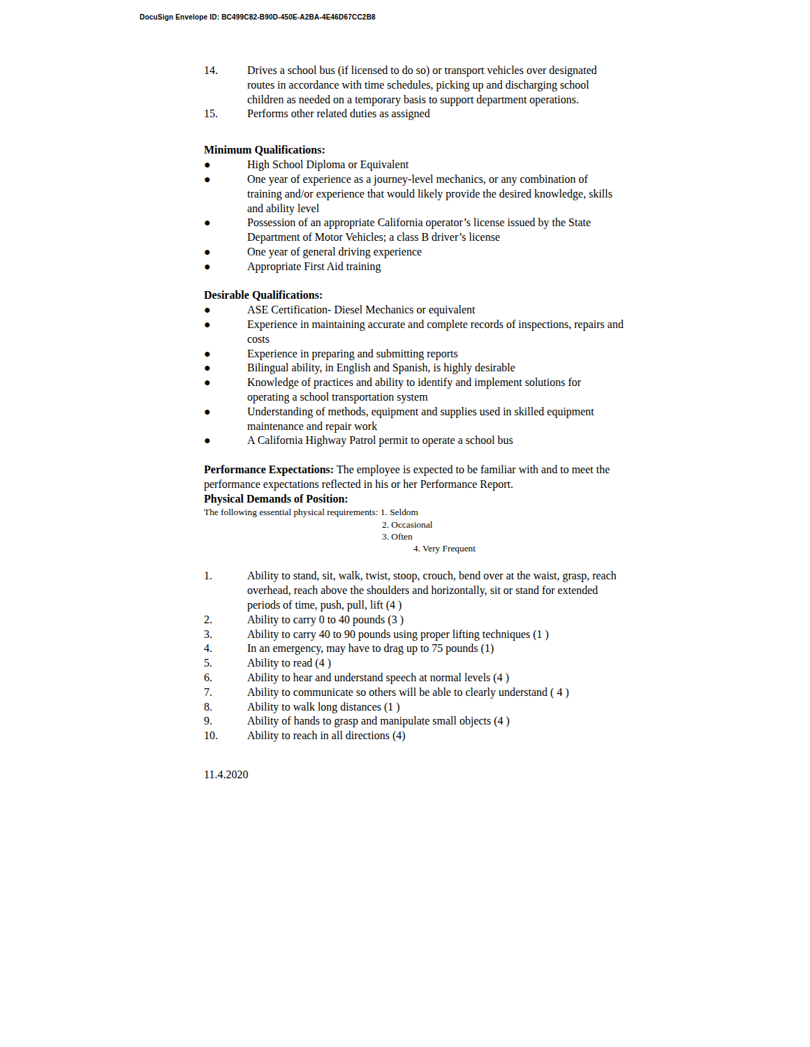DocuSign Envelope ID: BC499C82-B90D-450E-A2BA-4E46D67CC2B8
14.
Drives a school bus (if licensed to do so) or transport vehicles over designated routes in accordance with time schedules, picking up and discharging school children as needed on a temporary basis to support department operations.
15.
Performs other related duties as assigned
Minimum Qualifications:
●
High School Diploma or Equivalent
●
One year of experience as a journey-level mechanics, or any combination of training and/or experience that would likely provide the desired knowledge, skills and ability level
●
Possession of an appropriate California operator’s license issued by the State Department of Motor Vehicles; a class B driver’s license
●
One year of general driving experience
●
Appropriate First Aid training
Desirable Qualifications:
●
ASE Certification- Diesel Mechanics or equivalent
●
Experience in maintaining accurate and complete records of inspections, repairs and costs
●
Experience in preparing and submitting reports
●
Bilingual ability, in English and Spanish, is highly desirable
●
Knowledge of practices and ability to identify and implement solutions for operating a school transportation system
●
Understanding of methods, equipment and supplies used in skilled equipment maintenance and repair work
●
A California Highway Patrol permit to operate a school bus
Performance Expectations: The employee is expected to be familiar with and to meet the performance expectations reflected in his or her Performance Report.
Physical Demands of Position:
The following essential physical requirements: 1. Seldom
2. Occasional
3. Often
4. Very Frequent
1.
Ability to stand, sit, walk, twist, stoop, crouch, bend over at the waist, grasp, reach overhead, reach above the shoulders and horizontally, sit or stand for extended periods of time, push, pull, lift (4 )
2.
Ability to carry 0 to 40 pounds (3 )
3.
Ability to carry 40 to 90 pounds using proper lifting techniques (1 )
4.
In an emergency, may have to drag up to 75 pounds (1)
5.
Ability to read (4 )
6.
Ability to hear and understand speech at normal levels (4 )
7.
Ability to communicate so others will be able to clearly understand ( 4 )
8.
Ability to walk long distances (1 )
9.
Ability of hands to grasp and manipulate small objects (4 )
10.
Ability to reach in all directions (4)
11.4.2020